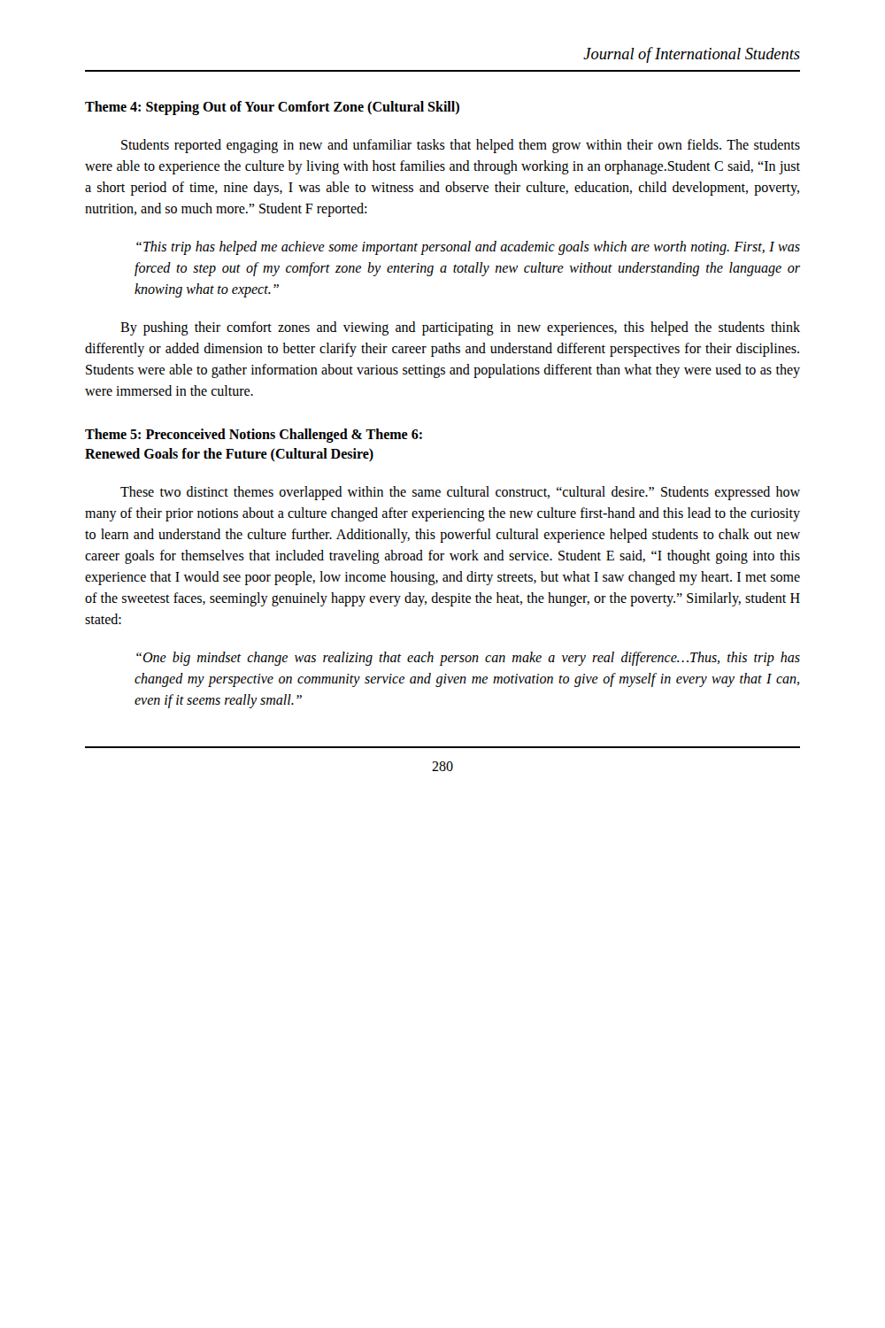Journal of International Students
Theme 4: Stepping Out of Your Comfort Zone (Cultural Skill)
Students reported engaging in new and unfamiliar tasks that helped them grow within their own fields. The students were able to experience the culture by living with host families and through working in an orphanage.Student C said, “In just a short period of time, nine days, I was able to witness and observe their culture, education, child development, poverty, nutrition, and so much more.” Student F reported:
“This trip has helped me achieve some important personal and academic goals which are worth noting. First, I was forced to step out of my comfort zone by entering a totally new culture without understanding the language or knowing what to expect.”
By pushing their comfort zones and viewing and participating in new experiences, this helped the students think differently or added dimension to better clarify their career paths and understand different perspectives for their disciplines. Students were able to gather information about various settings and populations different than what they were used to as they were immersed in the culture.
Theme 5: Preconceived Notions Challenged & Theme 6:
Renewed Goals for the Future (Cultural Desire)
These two distinct themes overlapped within the same cultural construct, “cultural desire.” Students expressed how many of their prior notions about a culture changed after experiencing the new culture first-hand and this lead to the curiosity to learn and understand the culture further. Additionally, this powerful cultural experience helped students to chalk out new career goals for themselves that included traveling abroad for work and service. Student E said, “I thought going into this experience that I would see poor people, low income housing, and dirty streets, but what I saw changed my heart. I met some of the sweetest faces, seemingly genuinely happy every day, despite the heat, the hunger, or the poverty.” Similarly, student H stated:
“One big mindset change was realizing that each person can make a very real difference…Thus, this trip has changed my perspective on community service and given me motivation to give of myself in every way that I can, even if it seems really small.”
280